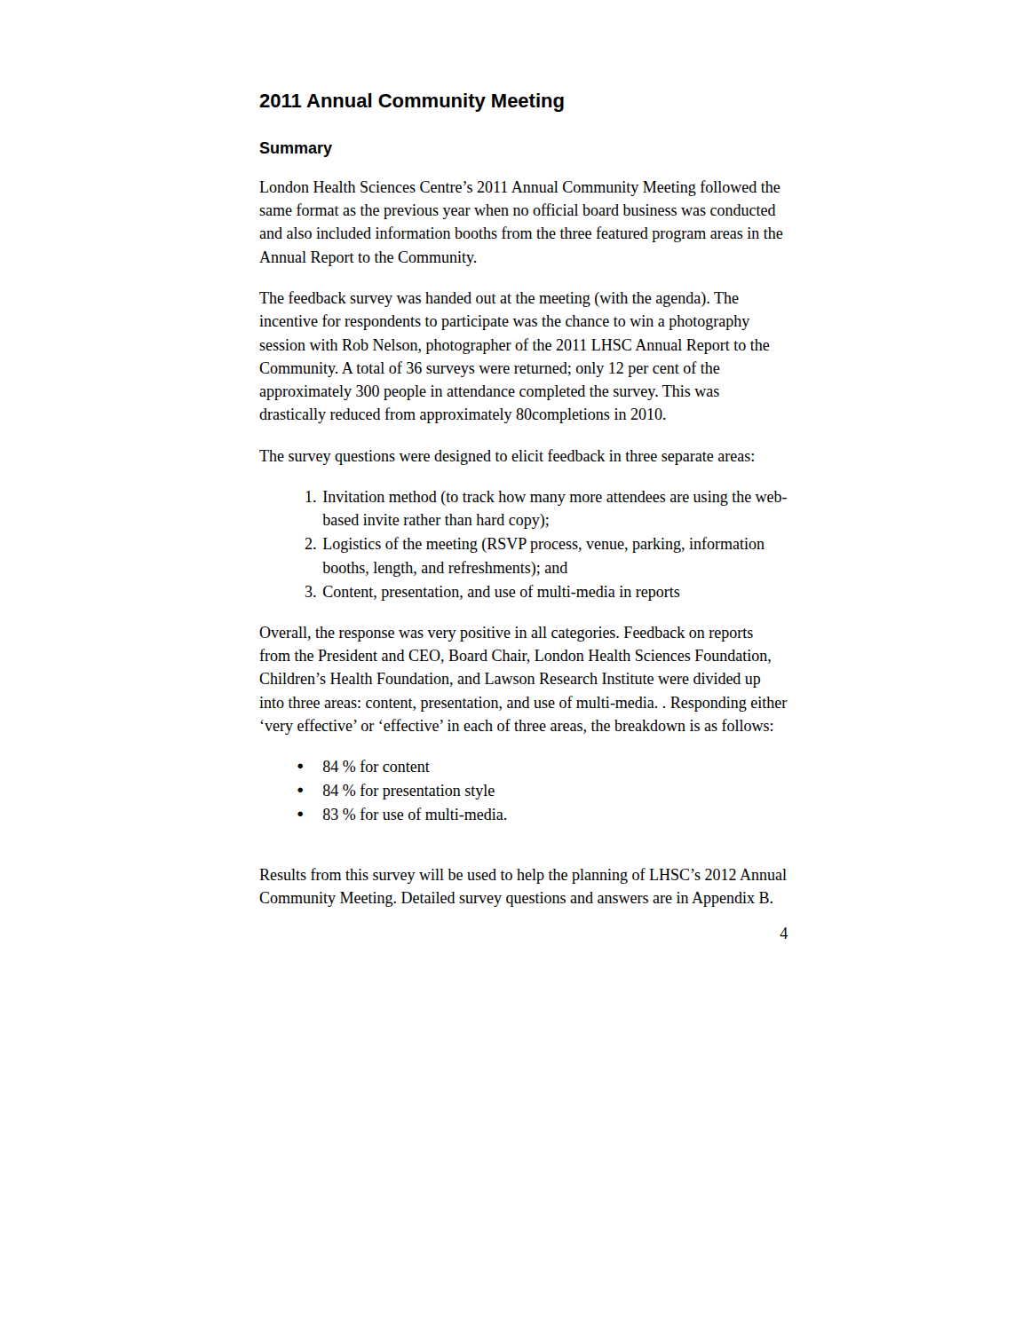2011 Annual Community Meeting
Summary
London Health Sciences Centre’s 2011 Annual Community Meeting followed the same format as the previous year when no official board business was conducted and also included information booths from the three featured program areas in the Annual Report to the Community.
The feedback survey was handed out at the meeting (with the agenda). The incentive for respondents to participate was the chance to win a photography session with Rob Nelson, photographer of the 2011 LHSC Annual Report to the Community. A total of 36 surveys were returned; only 12 per cent of the approximately 300 people in attendance completed the survey. This was drastically reduced from approximately 80completions in 2010.
The survey questions were designed to elicit feedback in three separate areas:
Invitation method (to track how many more attendees are using the web-based invite rather than hard copy);
Logistics of the meeting (RSVP process, venue, parking, information booths, length, and refreshments); and
Content, presentation, and use of multi-media in reports
Overall, the response was very positive in all categories. Feedback on reports from the President and CEO, Board Chair, London Health Sciences Foundation, Children’s Health Foundation, and Lawson Research Institute were divided up into three areas: content, presentation, and use of multi-media. . Responding either ‘very effective’ or ‘effective’ in each of three areas, the breakdown is as follows:
84 % for content
84 % for presentation style
83 % for use of multi-media.
Results from this survey will be used to help the planning of LHSC’s 2012 Annual Community Meeting. Detailed survey questions and answers are in Appendix B.
4